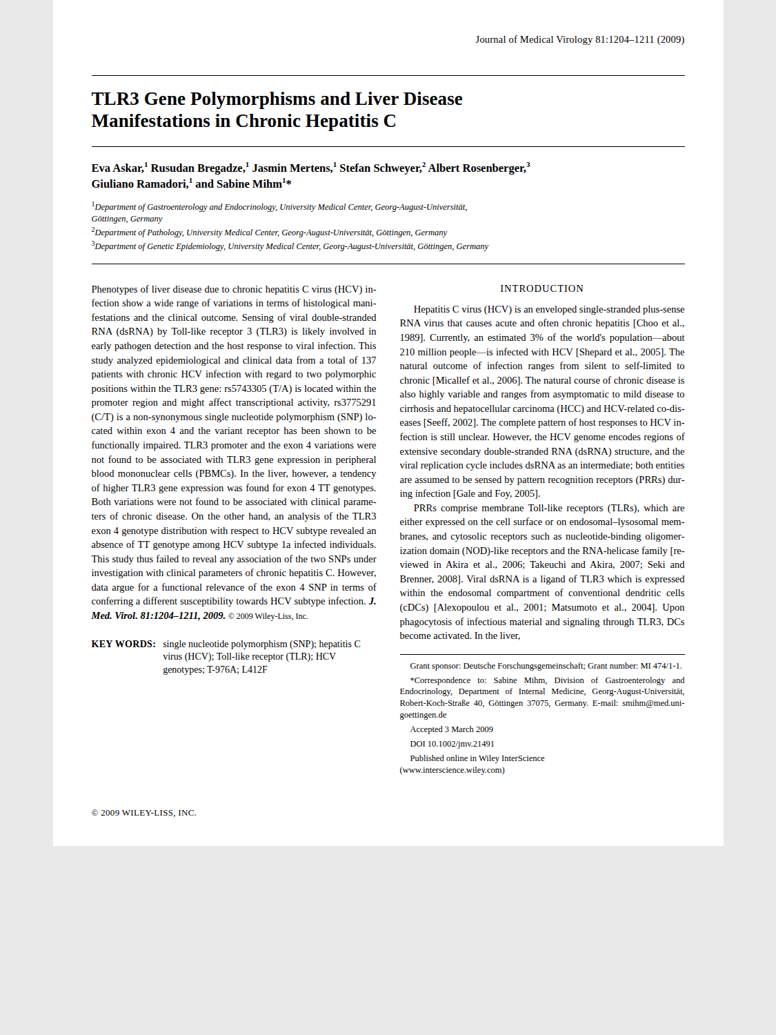Journal of Medical Virology 81:1204–1211 (2009)
TLR3 Gene Polymorphisms and Liver Disease
Manifestations in Chronic Hepatitis C
Eva Askar,1 Rusudan Bregadze,1 Jasmin Mertens,1 Stefan Schweyer,2 Albert Rosenberger,3
Giuliano Ramadori,1 and Sabine Mihm1*
1Department of Gastroenterology and Endocrinology, University Medical Center, Georg-August-Universität,
Göttingen, Germany
2Department of Pathology, University Medical Center, Georg-August-Universität, Göttingen, Germany
3Department of Genetic Epidemiology, University Medical Center, Georg-August-Universität, Göttingen, Germany
Phenotypes of liver disease due to chronic hepatitis C virus (HCV) infection show a wide range of variations in terms of histological manifestations and the clinical outcome. Sensing of viral double-stranded RNA (dsRNA) by Toll-like receptor 3 (TLR3) is likely involved in early pathogen detection and the host response to viral infection. This study analyzed epidemiological and clinical data from a total of 137 patients with chronic HCV infection with regard to two polymorphic positions within the TLR3 gene: rs5743305 (T/A) is located within the promoter region and might affect transcriptional activity, rs3775291 (C/T) is a non-synonymous single nucleotide polymorphism (SNP) located within exon 4 and the variant receptor has been shown to be functionally impaired. TLR3 promoter and the exon 4 variations were not found to be associated with TLR3 gene expression in peripheral blood mononuclear cells (PBMCs). In the liver, however, a tendency of higher TLR3 gene expression was found for exon 4 TT genotypes. Both variations were not found to be associated with clinical parameters of chronic disease. On the other hand, an analysis of the TLR3 exon 4 genotype distribution with respect to HCV subtype revealed an absence of TT genotype among HCV subtype 1a infected individuals. This study thus failed to reveal any association of the two SNPs under investigation with clinical parameters of chronic hepatitis C. However, data argue for a functional relevance of the exon 4 SNP in terms of conferring a different susceptibility towards HCV subtype infection. J. Med. Virol. 81:1204–1211, 2009. © 2009 Wiley-Liss, Inc.
KEY WORDS:
single nucleotide polymorphism (SNP); hepatitis C virus (HCV); Toll-like receptor (TLR); HCV genotypes; T-976A; L412F
INTRODUCTION
Hepatitis C virus (HCV) is an enveloped single-stranded plus-sense RNA virus that causes acute and often chronic hepatitis [Choo et al., 1989]. Currently, an estimated 3% of the world's population—about 210 million people—is infected with HCV [Shepard et al., 2005]. The natural outcome of infection ranges from silent to self-limited to chronic [Micallef et al., 2006]. The natural course of chronic disease is also highly variable and ranges from asymptomatic to mild disease to cirrhosis and hepatocellular carcinoma (HCC) and HCV-related co-diseases [Seeff, 2002]. The complete pattern of host responses to HCV infection is still unclear. However, the HCV genome encodes regions of extensive secondary double-stranded RNA (dsRNA) structure, and the viral replication cycle includes dsRNA as an intermediate; both entities are assumed to be sensed by pattern recognition receptors (PRRs) during infection [Gale and Foy, 2005].
PRRs comprise membrane Toll-like receptors (TLRs), which are either expressed on the cell surface or on endosomal–lysosomal membranes, and cytosolic receptors such as nucleotide-binding oligomerization domain (NOD)-like receptors and the RNA-helicase family [reviewed in Akira et al., 2006; Takeuchi and Akira, 2007; Seki and Brenner, 2008]. Viral dsRNA is a ligand of TLR3 which is expressed within the endosomal compartment of conventional dendritic cells (cDCs) [Alexopoulou et al., 2001; Matsumoto et al., 2004]. Upon phagocytosis of infectious material and signaling through TLR3, DCs become activated. In the liver,
Grant sponsor: Deutsche Forschungsgemeinschaft; Grant number: MI 474/1-1.
*Correspondence to: Sabine Mihm, Division of Gastroenterology and Endocrinology, Department of Internal Medicine, Georg-August-Universität, Robert-Koch-Straße 40, Göttingen 37075, Germany. E-mail: smihm@med.uni-goettingen.de
Accepted 3 March 2009
DOI 10.1002/jmv.21491
Published online in Wiley InterScience
(www.interscience.wiley.com)
© 2009 WILEY-LISS, INC.